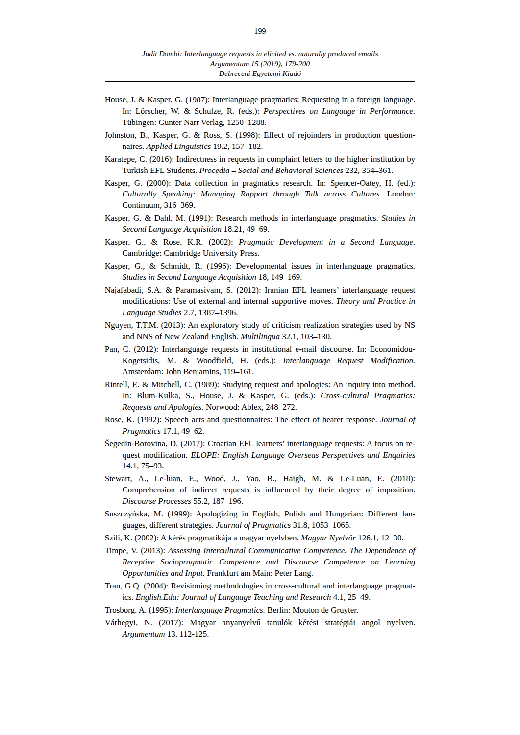199
Judit Dombi: Interlanguage requests in elicited vs. naturally produced emails
Argumentum 15 (2019), 179-200
Debreceni Egyetemi Kiadó
House, J. & Kasper, G. (1987): Interlanguage pragmatics: Requesting in a foreign language. In: Lörscher, W. & Schulze, R. (eds.): Perspectives on Language in Performance. Tübingen: Gunter Narr Verlag, 1250–1288.
Johnston, B., Kasper, G. & Ross, S. (1998): Effect of rejoinders in production questionnaires. Applied Linguistics 19.2, 157–182.
Karatepe, C. (2016): Indirectness in requests in complaint letters to the higher institution by Turkish EFL Students. Procedia – Social and Behavioral Sciences 232, 354–361.
Kasper, G. (2000): Data collection in pragmatics research. In: Spencer-Oatey, H. (ed.): Culturally Speaking: Managing Rapport through Talk across Cultures. London: Continuum, 316–369.
Kasper, G. & Dahl, M. (1991): Research methods in interlanguage pragmatics. Studies in Second Language Acquisition 18.21, 49–69.
Kasper, G., & Rose, K.R. (2002): Pragmatic Development in a Second Language. Cambridge: Cambridge University Press.
Kasper, G., & Schmidt, R. (1996): Developmental issues in interlanguage pragmatics. Studies in Second Language Acquisition 18, 149–169.
Najafabadi, S.A. & Paramasivam, S. (2012): Iranian EFL learners’ interlanguage request modifications: Use of external and internal supportive moves. Theory and Practice in Language Studies 2.7, 1387–1396.
Nguyen, T.T.M. (2013): An exploratory study of criticism realization strategies used by NS and NNS of New Zealand English. Multilingua 32.1, 103–130.
Pan, C. (2012): Interlanguage requests in institutional e-mail discourse. In: Economidou-Kogetsidis, M. & Woodfield, H. (eds.): Interlanguage Request Modification. Amsterdam: John Benjamins, 119–161.
Rintell, E. & Mitchell, C. (1989): Studying request and apologies: An inquiry into method. In: Blum-Kulka, S., House, J. & Kasper, G. (eds.): Cross-cultural Pragmatics: Requests and Apologies. Norwood: Ablex, 248–272.
Rose, K. (1992): Speech acts and questionnaires: The effect of hearer response. Journal of Pragmatics 17.1, 49–62.
Šegedin-Borovina, D. (2017): Croatian EFL learners’ interlanguage requests: A focus on request modification. ELOPE: English Language Overseas Perspectives and Enquiries 14.1, 75–93.
Stewart, A., Le-luan, E., Wood, J., Yao, B., Haigh, M. & Le-Luan, E. (2018): Comprehension of indirect requests is influenced by their degree of imposition. Discourse Processes 55.2, 187–196.
Suszczyńska, M. (1999): Apologizing in English, Polish and Hungarian: Different languages, different strategies. Journal of Pragmatics 31.8, 1053–1065.
Szili, K. (2002): A kérés pragmatikája a magyar nyelvben. Magyar Nyelvőr 126.1, 12–30.
Timpe, V. (2013): Assessing Intercultural Communicative Competence. The Dependence of Receptive Sociopragmatic Competence and Discourse Competence on Learning Opportunities and Input. Frankfurt am Main: Peter Lang.
Tran, G.Q. (2004): Revisioning methodologies in cross-cultural and interlanguage pragmatics. English.Edu: Journal of Language Teaching and Research 4.1, 25–49.
Trosborg, A. (1995): Interlanguage Pragmatics. Berlin: Mouton de Gruyter.
Várhegyi, N. (2017): Magyar anyanyelvű tanulók kérési stratégiái angol nyelven. Argumentum 13, 112-125.